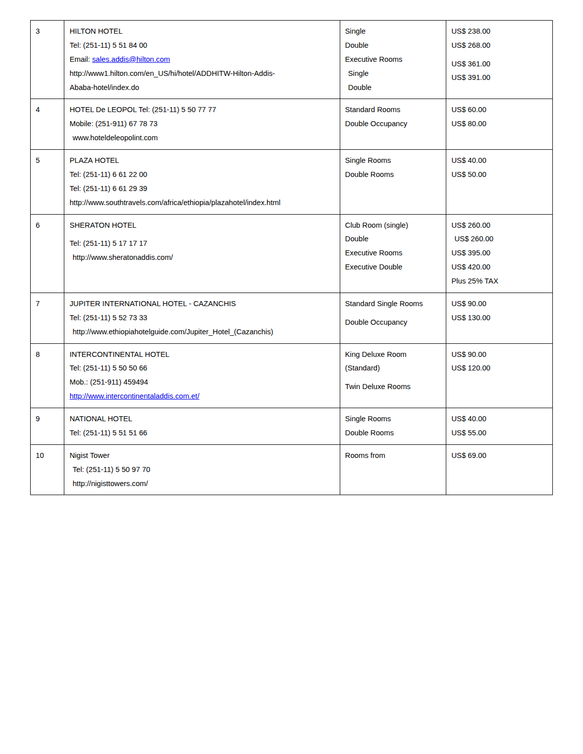| 3 | HILTON HOTEL Tel: (251-11) 5 51 84 00 Email: sales.addis@hilton.com http://www1.hilton.com/en_US/hi/hotel/ADDHITW-Hilton-Addis- Ababa-hotel/index.do | Single Double Executive Rooms Single Double | US$ 238.00 US$ 268.00 US$ 361.00 US$ 391.00 |
| 4 | HOTEL De LEOPOL Tel: (251-11) 5 50 77 77 Mobile: (251-911) 67 78 73 www.hoteldeleopolint.com | Standard Rooms Double Occupancy | US$ 60.00 US$ 80.00 |
| 5 | PLAZA HOTEL Tel: (251-11) 6 61 22 00 Tel: (251-11) 6 61 29 39 http://www.southtravels.com/africa/ethiopia/plazahotel/index.html | Single Rooms Double Rooms | US$ 40.00 US$ 50.00 |
| 6 | SHERATON HOTEL Tel: (251-11) 5 17 17 17 http://www.sheratonaddis.com/ | Club Room (single) Double Executive Rooms Executive Double | US$ 260.00 US$ 260.00 US$ 395.00 US$ 420.00 Plus 25% TAX |
| 7 | JUPITER INTERNATIONAL HOTEL - CAZANCHIS Tel: (251-11) 5 52 73 33 http://www.ethiopiahotelguide.com/Jupiter_Hotel_(Cazanchis) | Standard Single Rooms Double Occupancy | US$ 90.00 US$ 130.00 |
| 8 | INTERCONTINENTAL HOTEL Tel: (251-11) 5 50 50 66 Mob.: (251-911) 459494 http://www.intercontinentaladdis.com.et/ | King Deluxe Room (Standard) Twin Deluxe Rooms | US$ 90.00 US$ 120.00 |
| 9 | NATIONAL HOTEL Tel: (251-11) 5 51 51 66 | Single Rooms Double Rooms | US$ 40.00 US$ 55.00 |
| 10 | Nigist Tower Tel: (251-11) 5 50 97 70 http://nigisttowers.com/ | Rooms from | US$ 69.00 |